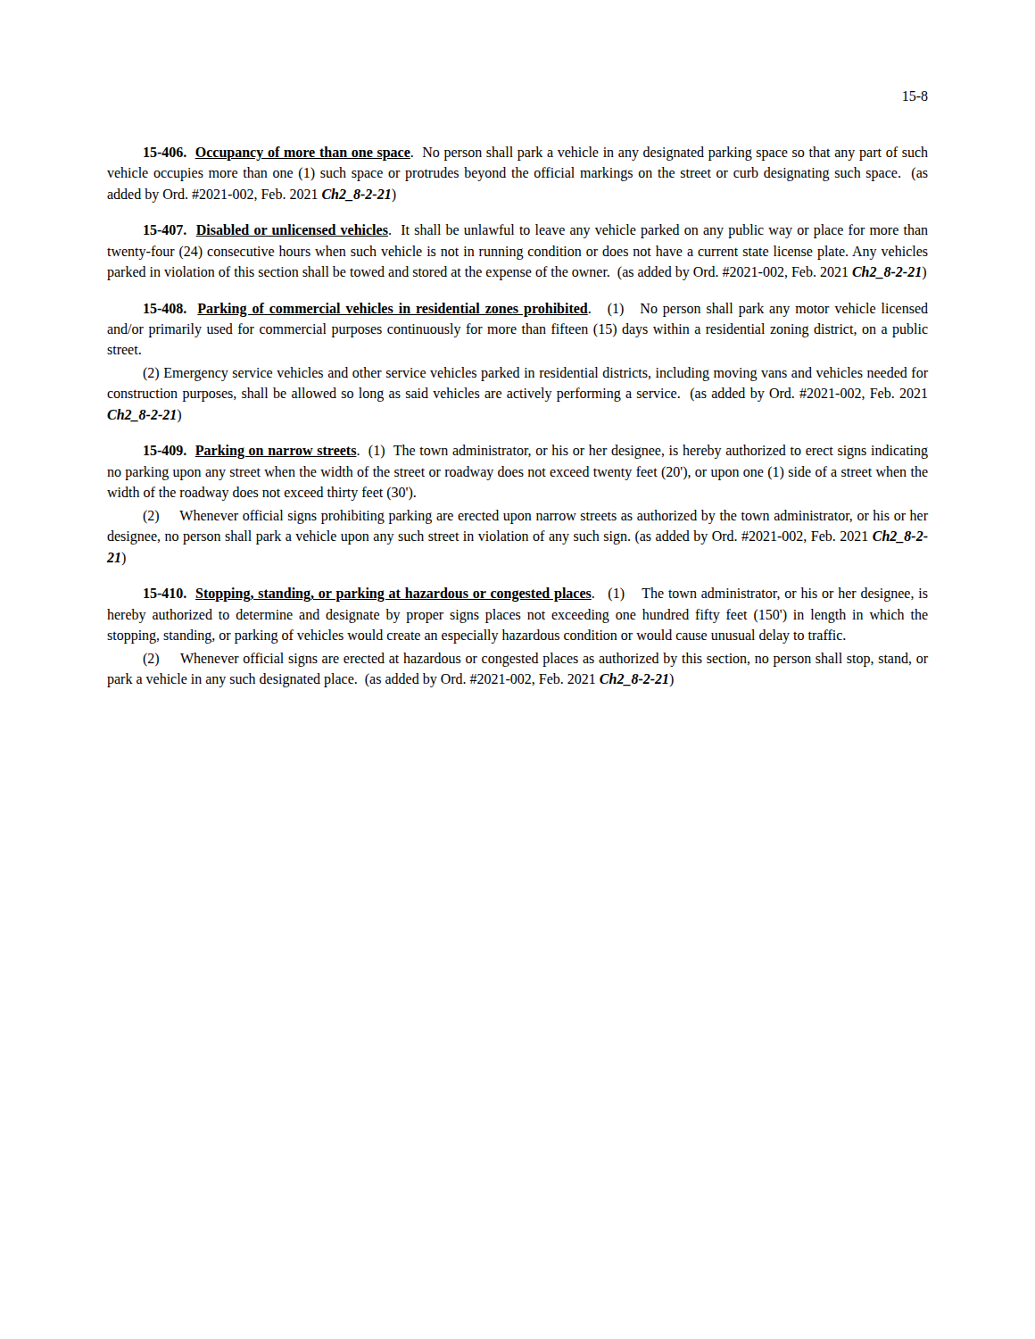15-8
15-406. Occupancy of more than one space. No person shall park a vehicle in any designated parking space so that any part of such vehicle occupies more than one (1) such space or protrudes beyond the official markings on the street or curb designating such space. (as added by Ord. #2021-002, Feb. 2021 Ch2_8-2-21)
15-407. Disabled or unlicensed vehicles. It shall be unlawful to leave any vehicle parked on any public way or place for more than twenty-four (24) consecutive hours when such vehicle is not in running condition or does not have a current state license plate. Any vehicles parked in violation of this section shall be towed and stored at the expense of the owner. (as added by Ord. #2021-002, Feb. 2021 Ch2_8-2-21)
15-408. Parking of commercial vehicles in residential zones prohibited. (1) No person shall park any motor vehicle licensed and/or primarily used for commercial purposes continuously for more than fifteen (15) days within a residential zoning district, on a public street.
(2) Emergency service vehicles and other service vehicles parked in residential districts, including moving vans and vehicles needed for construction purposes, shall be allowed so long as said vehicles are actively performing a service. (as added by Ord. #2021-002, Feb. 2021 Ch2_8-2-21)
15-409. Parking on narrow streets. (1) The town administrator, or his or her designee, is hereby authorized to erect signs indicating no parking upon any street when the width of the street or roadway does not exceed twenty feet (20'), or upon one (1) side of a street when the width of the roadway does not exceed thirty feet (30').
(2) Whenever official signs prohibiting parking are erected upon narrow streets as authorized by the town administrator, or his or her designee, no person shall park a vehicle upon any such street in violation of any such sign. (as added by Ord. #2021-002, Feb. 2021 Ch2_8-2-21)
15-410. Stopping, standing, or parking at hazardous or congested places. (1) The town administrator, or his or her designee, is hereby authorized to determine and designate by proper signs places not exceeding one hundred fifty feet (150') in length in which the stopping, standing, or parking of vehicles would create an especially hazardous condition or would cause unusual delay to traffic.
(2) Whenever official signs are erected at hazardous or congested places as authorized by this section, no person shall stop, stand, or park a vehicle in any such designated place. (as added by Ord. #2021-002, Feb. 2021 Ch2_8-2-21)